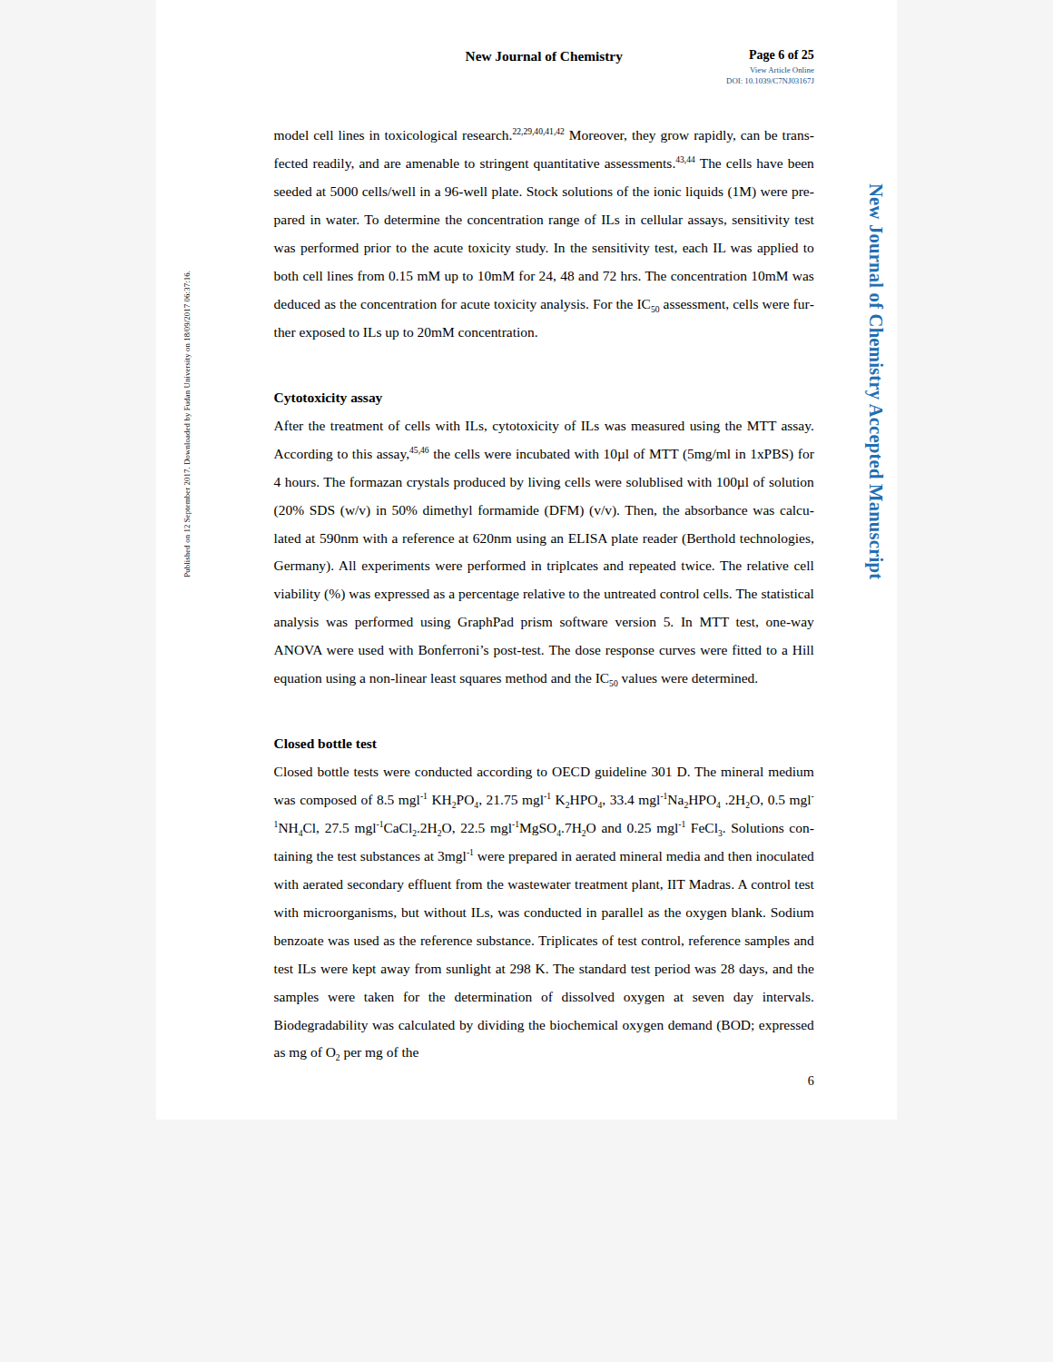New Journal of Chemistry
Page 6 of 25
View Article Online
DOI: 10.1039/C7NJ03167J
Published on 12 September 2017. Downloaded by Fudan University on 18/09/2017 06:37:16.
New Journal of Chemistry Accepted Manuscript
model cell lines in toxicological research.22,29,40,41,42 Moreover, they grow rapidly, can be transfected readily, and are amenable to stringent quantitative assessments.43,44 The cells have been seeded at 5000 cells/well in a 96-well plate. Stock solutions of the ionic liquids (1M) were prepared in water. To determine the concentration range of ILs in cellular assays, sensitivity test was performed prior to the acute toxicity study. In the sensitivity test, each IL was applied to both cell lines from 0.15 mM up to 10mM for 24, 48 and 72 hrs. The concentration 10mM was deduced as the concentration for acute toxicity analysis. For the IC50 assessment, cells were further exposed to ILs up to 20mM concentration.
Cytotoxicity assay
After the treatment of cells with ILs, cytotoxicity of ILs was measured using the MTT assay. According to this assay,45,46 the cells were incubated with 10µl of MTT (5mg/ml in 1xPBS) for 4 hours. The formazan crystals produced by living cells were solublised with 100µl of solution (20% SDS (w/v) in 50% dimethyl formamide (DFM) (v/v). Then, the absorbance was calculated at 590nm with a reference at 620nm using an ELISA plate reader (Berthold technologies, Germany). All experiments were performed in triplcates and repeated twice. The relative cell viability (%) was expressed as a percentage relative to the untreated control cells. The statistical analysis was performed using GraphPad prism software version 5. In MTT test, one-way ANOVA were used with Bonferroni’s post-test. The dose response curves were fitted to a Hill equation using a non-linear least squares method and the IC50 values were determined.
Closed bottle test
Closed bottle tests were conducted according to OECD guideline 301 D. The mineral medium was composed of 8.5 mgl-1 KH2PO4, 21.75 mgl-1 K2HPO4, 33.4 mgl-1Na2HPO4 .2H2O, 0.5 mgl-1NH4Cl, 27.5 mgl-1CaCl2.2H2O, 22.5 mgl-1MgSO4.7H2O and 0.25 mgl-1 FeCl3. Solutions containing the test substances at 3mgl-1 were prepared in aerated mineral media and then inoculated with aerated secondary effluent from the wastewater treatment plant, IIT Madras. A control test with microorganisms, but without ILs, was conducted in parallel as the oxygen blank. Sodium benzoate was used as the reference substance. Triplicates of test control, reference samples and test ILs were kept away from sunlight at 298 K. The standard test period was 28 days, and the samples were taken for the determination of dissolved oxygen at seven day intervals. Biodegradability was calculated by dividing the biochemical oxygen demand (BOD; expressed as mg of O2 per mg of the
6